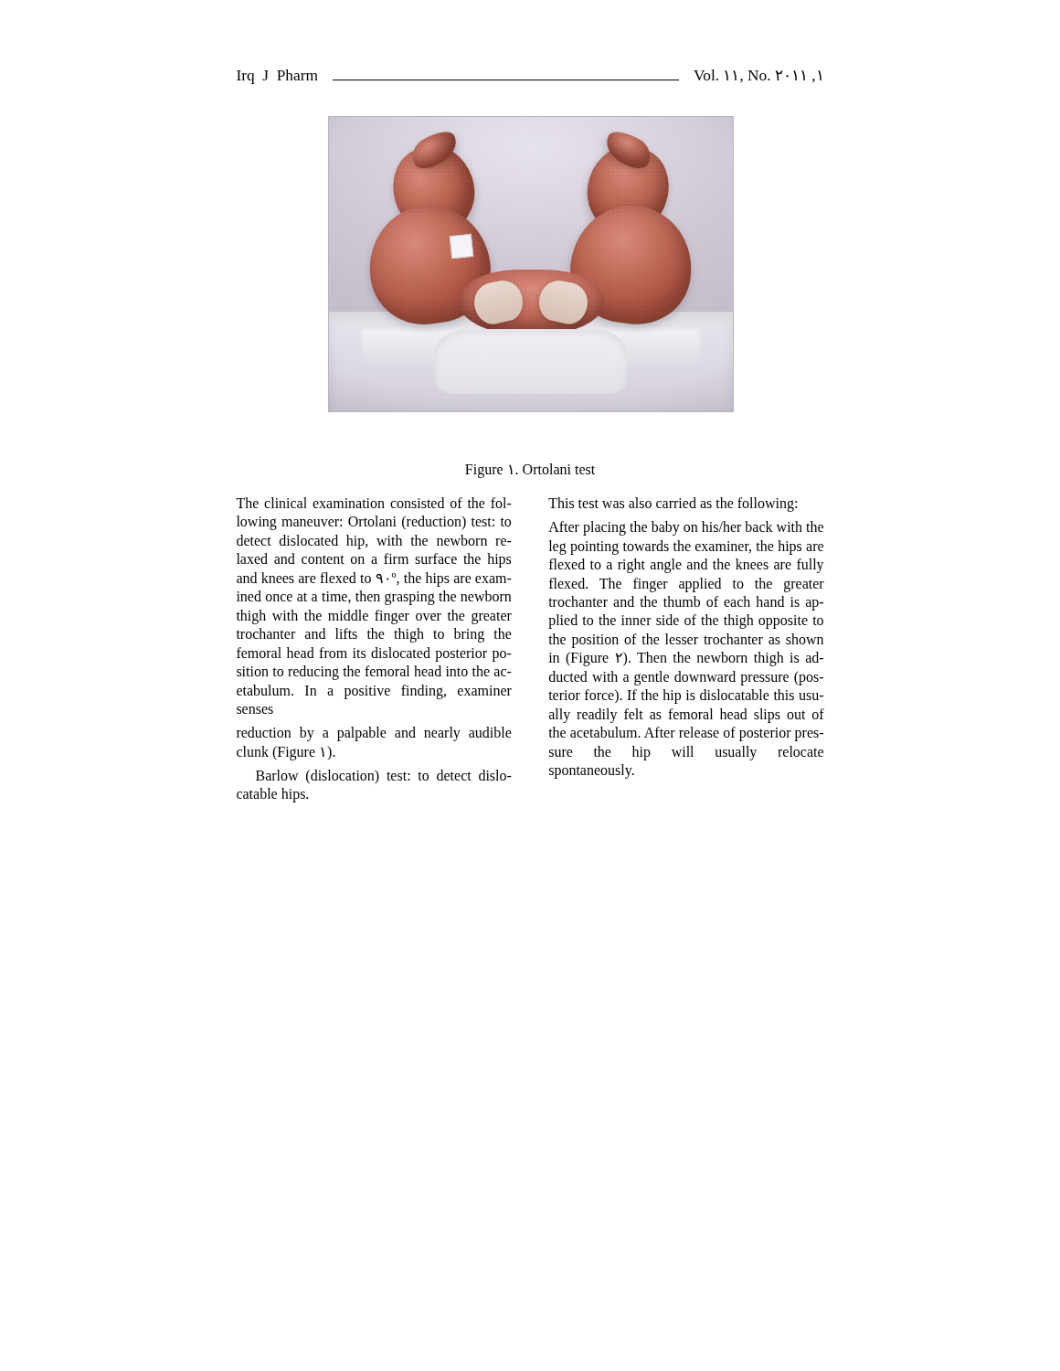Irq J Pharm Vol. ١١, No. ١, ٢٠١١
Figure ١. Ortolani test
The clinical examination consisted of the following maneuver: Ortolani (reduction) test: to detect dislocated hip, with the newborn relaxed and content on a firm surface the hips and knees are flexed to ٩٠º, the hips are examined once at a time, then grasping the newborn thigh with the middle finger over the greater trochanter and lifts the thigh to bring the femoral head from its dislocated posterior position to reducing the femoral head into the acetabulum. In a positive finding, examiner senses
reduction by a palpable and nearly audible clunk (Figure ١).
Barlow (dislocation) test: to detect dislocatable hips.
This test was also carried as the following:
After placing the baby on his/her back with the leg pointing towards the examiner, the hips are flexed to a right angle and the knees are fully flexed. The finger applied to the greater trochanter and the thumb of each hand is applied to the inner side of the thigh opposite to the position of the lesser trochanter as shown in (Figure ٢). Then the newborn thigh is adducted with a gentle downward pressure (posterior force). If the hip is dislocatable this usually readily felt as femoral head slips out of the acetabulum. After release of posterior pressure the hip will usually relocate spontaneously.